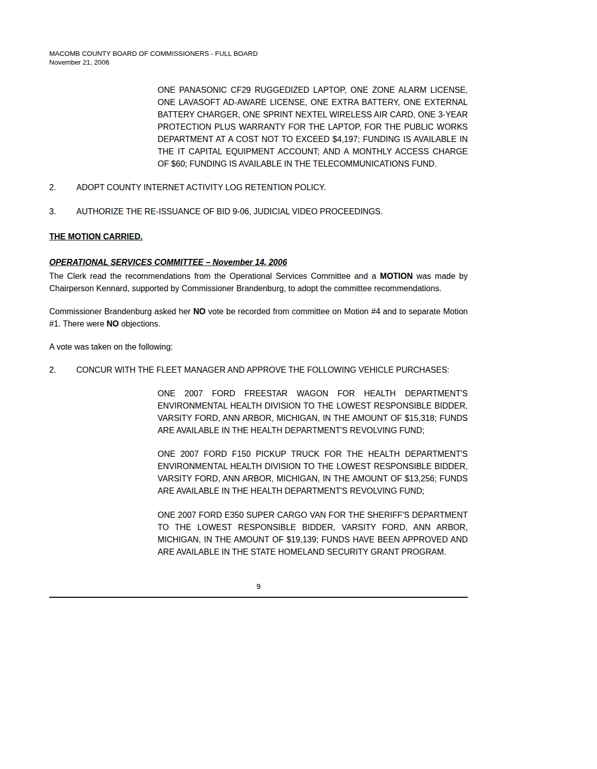MACOMB COUNTY BOARD OF COMMISSIONERS - FULL BOARD
November 21, 2006
ONE PANASONIC CF29 RUGGEDIZED LAPTOP, ONE ZONE ALARM LICENSE, ONE LAVASOFT AD-AWARE LICENSE, ONE EXTRA BATTERY, ONE EXTERNAL BATTERY CHARGER, ONE SPRINT NEXTEL WIRELESS AIR CARD, ONE 3-YEAR PROTECTION PLUS WARRANTY FOR THE LAPTOP, FOR THE PUBLIC WORKS DEPARTMENT AT A COST NOT TO EXCEED $4,197; FUNDING IS AVAILABLE IN THE IT CAPITAL EQUIPMENT ACCOUNT; AND A MONTHLY ACCESS CHARGE OF $60; FUNDING IS AVAILABLE IN THE TELECOMMUNICATIONS FUND.
2.
ADOPT COUNTY INTERNET ACTIVITY LOG RETENTION POLICY.
3.
AUTHORIZE THE RE-ISSUANCE OF BID 9-06, JUDICIAL VIDEO PROCEEDINGS.
THE MOTION CARRIED.
OPERATIONAL SERVICES COMMITTEE – November 14, 2006
The Clerk read the recommendations from the Operational Services Committee and a MOTION was made by Chairperson Kennard, supported by Commissioner Brandenburg, to adopt the committee recommendations.
Commissioner Brandenburg asked her NO vote be recorded from committee on Motion #4 and to separate Motion #1. There were NO objections.
A vote was taken on the following:
2.
CONCUR WITH THE FLEET MANAGER AND APPROVE THE FOLLOWING VEHICLE PURCHASES:
ONE 2007 FORD FREESTAR WAGON FOR HEALTH DEPARTMENT'S ENVIRONMENTAL HEALTH DIVISION TO THE LOWEST RESPONSIBLE BIDDER, VARSITY FORD, ANN ARBOR, MICHIGAN, IN THE AMOUNT OF $15,318; FUNDS ARE AVAILABLE IN THE HEALTH DEPARTMENT'S REVOLVING FUND;
ONE 2007 FORD F150 PICKUP TRUCK FOR THE HEALTH DEPARTMENT'S ENVIRONMENTAL HEALTH DIVISION TO THE LOWEST RESPONSIBLE BIDDER, VARSITY FORD, ANN ARBOR, MICHIGAN, IN THE AMOUNT OF $13,256; FUNDS ARE AVAILABLE IN THE HEALTH DEPARTMENT'S REVOLVING FUND;
ONE 2007 FORD E350 SUPER CARGO VAN FOR THE SHERIFF'S DEPARTMENT TO THE LOWEST RESPONSIBLE BIDDER, VARSITY FORD, ANN ARBOR, MICHIGAN, IN THE AMOUNT OF $19,139; FUNDS HAVE BEEN APPROVED AND ARE AVAILABLE IN THE STATE HOMELAND SECURITY GRANT PROGRAM.
9